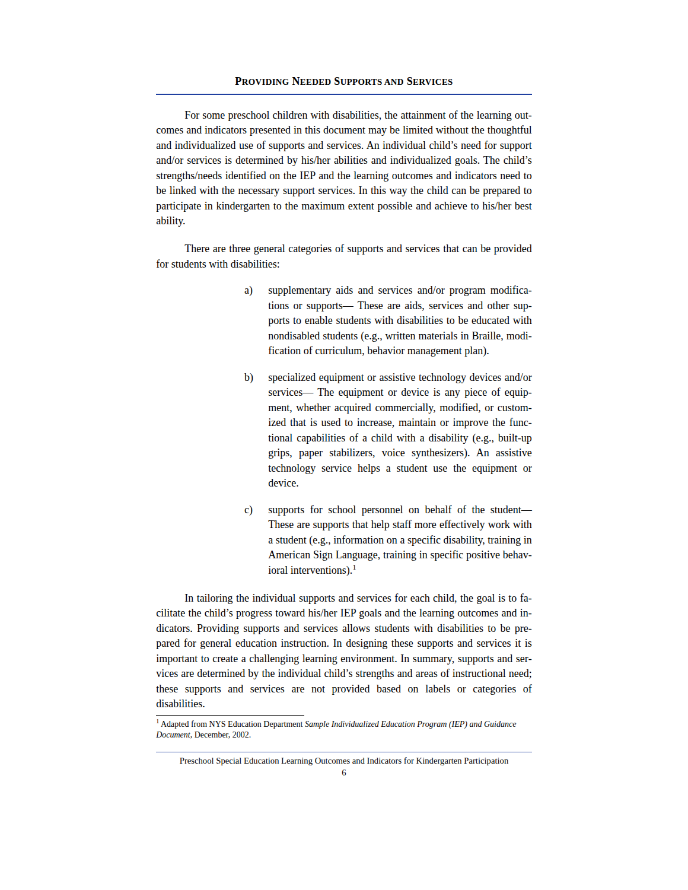PROVIDING NEEDED SUPPORTS AND SERVICES
For some preschool children with disabilities, the attainment of the learning outcomes and indicators presented in this document may be limited without the thoughtful and individualized use of supports and services. An individual child’s need for support and/or services is determined by his/her abilities and individualized goals. The child’s strengths/needs identified on the IEP and the learning outcomes and indicators need to be linked with the necessary support services. In this way the child can be prepared to participate in kindergarten to the maximum extent possible and achieve to his/her best ability.
There are three general categories of supports and services that can be provided for students with disabilities:
a) supplementary aids and services and/or program modifications or supports— These are aids, services and other supports to enable students with disabilities to be educated with nondisabled students (e.g., written materials in Braille, modification of curriculum, behavior management plan).
b) specialized equipment or assistive technology devices and/or services— The equipment or device is any piece of equipment, whether acquired commercially, modified, or customized that is used to increase, maintain or improve the functional capabilities of a child with a disability (e.g., built-up grips, paper stabilizers, voice synthesizers). An assistive technology service helps a student use the equipment or device.
c) supports for school personnel on behalf of the student— These are supports that help staff more effectively work with a student (e.g., information on a specific disability, training in American Sign Language, training in specific positive behavioral interventions).1
In tailoring the individual supports and services for each child, the goal is to facilitate the child’s progress toward his/her IEP goals and the learning outcomes and indicators. Providing supports and services allows students with disabilities to be prepared for general education instruction. In designing these supports and services it is important to create a challenging learning environment. In summary, supports and services are determined by the individual child’s strengths and areas of instructional need; these supports and services are not provided based on labels or categories of disabilities.
1 Adapted from NYS Education Department Sample Individualized Education Program (IEP) and Guidance Document, December, 2002.
Preschool Special Education Learning Outcomes and Indicators for Kindergarten Participation
6